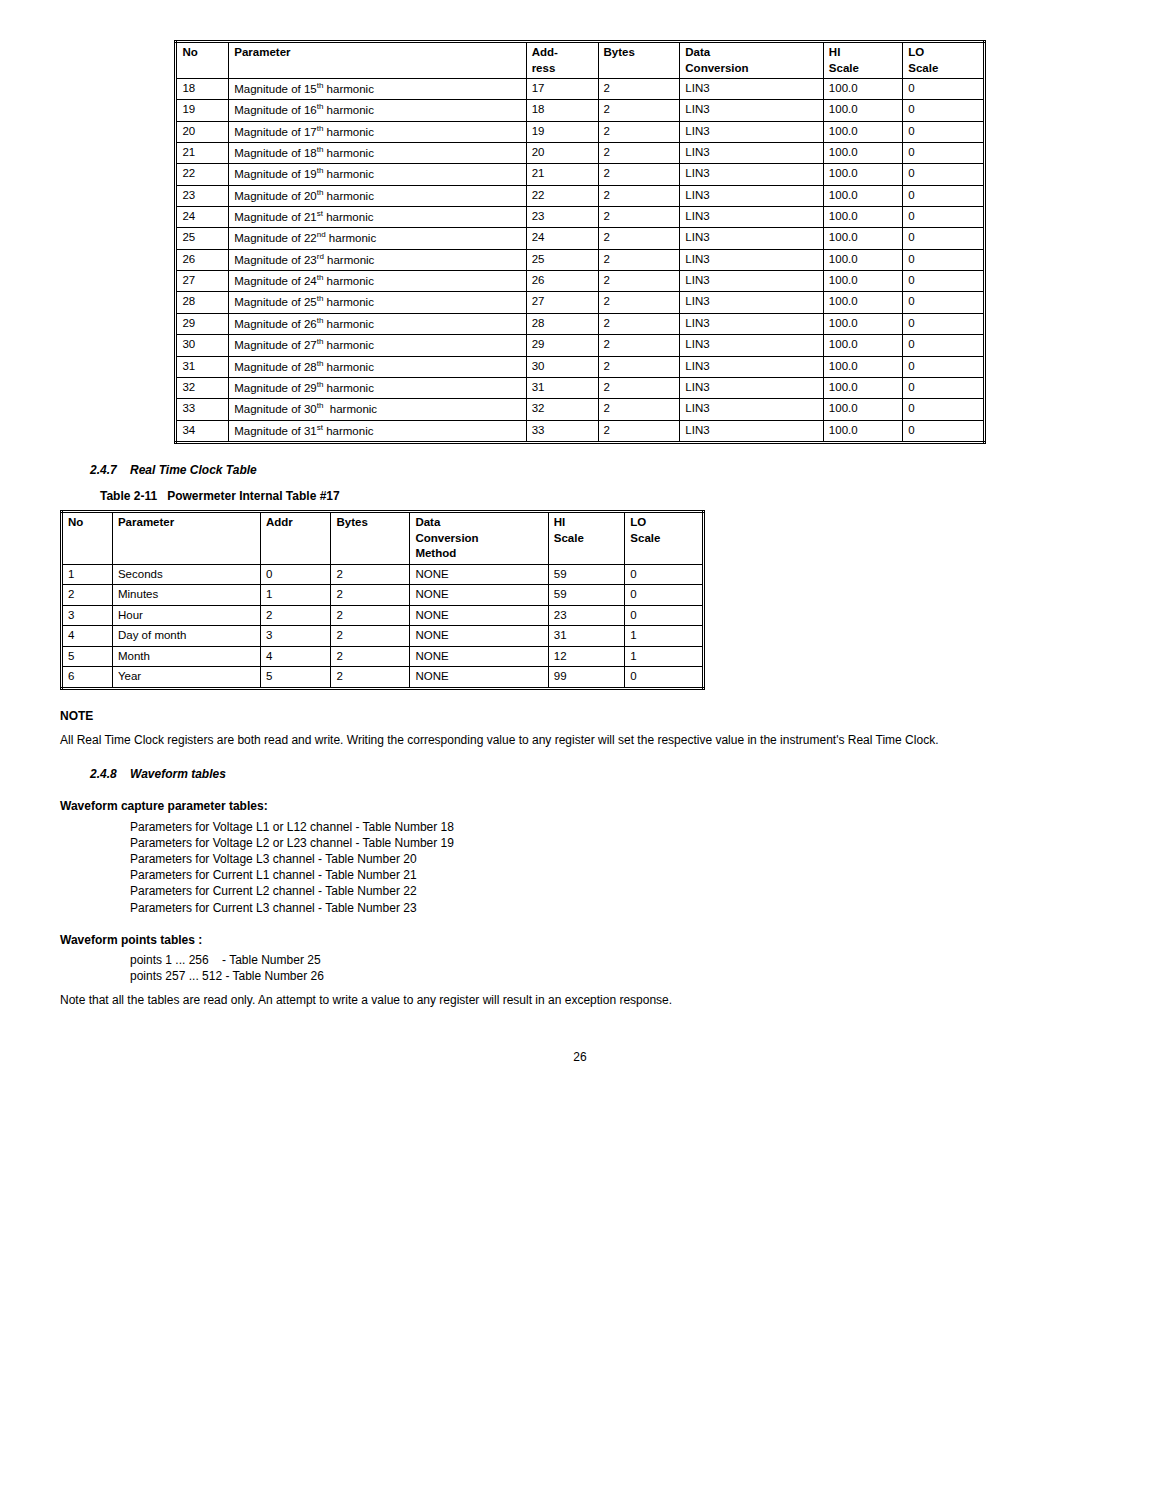| No | Parameter | Add- ress | Bytes | Data Conversion | HI Scale | LO Scale |
| --- | --- | --- | --- | --- | --- | --- |
| 18 | Magnitude of 15 th harmonic | 17 | 2 | LIN3 | 100.0 | 0 |
| 19 | Magnitude of 16 th harmonic | 18 | 2 | LIN3 | 100.0 | 0 |
| 20 | Magnitude of 17 th harmonic | 19 | 2 | LIN3 | 100.0 | 0 |
| 21 | Magnitude of 18 th harmonic | 20 | 2 | LIN3 | 100.0 | 0 |
| 22 | Magnitude of 19 th harmonic | 21 | 2 | LIN3 | 100.0 | 0 |
| 23 | Magnitude of 20 th harmonic | 22 | 2 | LIN3 | 100.0 | 0 |
| 24 | Magnitude of 21 st harmonic | 23 | 2 | LIN3 | 100.0 | 0 |
| 25 | Magnitude of 22 nd harmonic | 24 | 2 | LIN3 | 100.0 | 0 |
| 26 | Magnitude of 23 rd harmonic | 25 | 2 | LIN3 | 100.0 | 0 |
| 27 | Magnitude of 24 th harmonic | 26 | 2 | LIN3 | 100.0 | 0 |
| 28 | Magnitude of 25 th harmonic | 27 | 2 | LIN3 | 100.0 | 0 |
| 29 | Magnitude of 26 th harmonic | 28 | 2 | LIN3 | 100.0 | 0 |
| 30 | Magnitude of 27 th harmonic | 29 | 2 | LIN3 | 100.0 | 0 |
| 31 | Magnitude of 28 th harmonic | 30 | 2 | LIN3 | 100.0 | 0 |
| 32 | Magnitude of 29 th harmonic | 31 | 2 | LIN3 | 100.0 | 0 |
| 33 | Magnitude of 30 th harmonic | 32 | 2 | LIN3 | 100.0 | 0 |
| 34 | Magnitude of 31 st harmonic | 33 | 2 | LIN3 | 100.0 | 0 |
2.4.7 Real Time Clock Table
Table 2-11 Powermeter Internal Table #17
| No | Parameter | Addr | Bytes | Data Conversion Method | HI Scale | LO Scale |
| --- | --- | --- | --- | --- | --- | --- |
| 1 | Seconds | 0 | 2 | NONE | 59 | 0 |
| 2 | Minutes | 1 | 2 | NONE | 59 | 0 |
| 3 | Hour | 2 | 2 | NONE | 23 | 0 |
| 4 | Day of month | 3 | 2 | NONE | 31 | 1 |
| 5 | Month | 4 | 2 | NONE | 12 | 1 |
| 6 | Year | 5 | 2 | NONE | 99 | 0 |
NOTE
All Real Time Clock registers are both read and write. Writing the corresponding value to any register will set the respective value in the instrument's Real Time Clock.
2.4.8 Waveform tables
Waveform capture parameter tables:
Parameters for Voltage L1 or L12 channel - Table Number 18
Parameters for Voltage L2 or L23 channel - Table Number 19
Parameters for Voltage L3 channel - Table Number 20
Parameters for Current L1 channel - Table Number 21
Parameters for Current L2 channel - Table Number 22
Parameters for Current L3 channel - Table Number 23
Waveform points tables :
points 1 ... 256 - Table Number 25
points 257 ... 512 - Table Number 26
Note that all the tables are read only. An attempt to write a value to any register will result in an exception response.
26